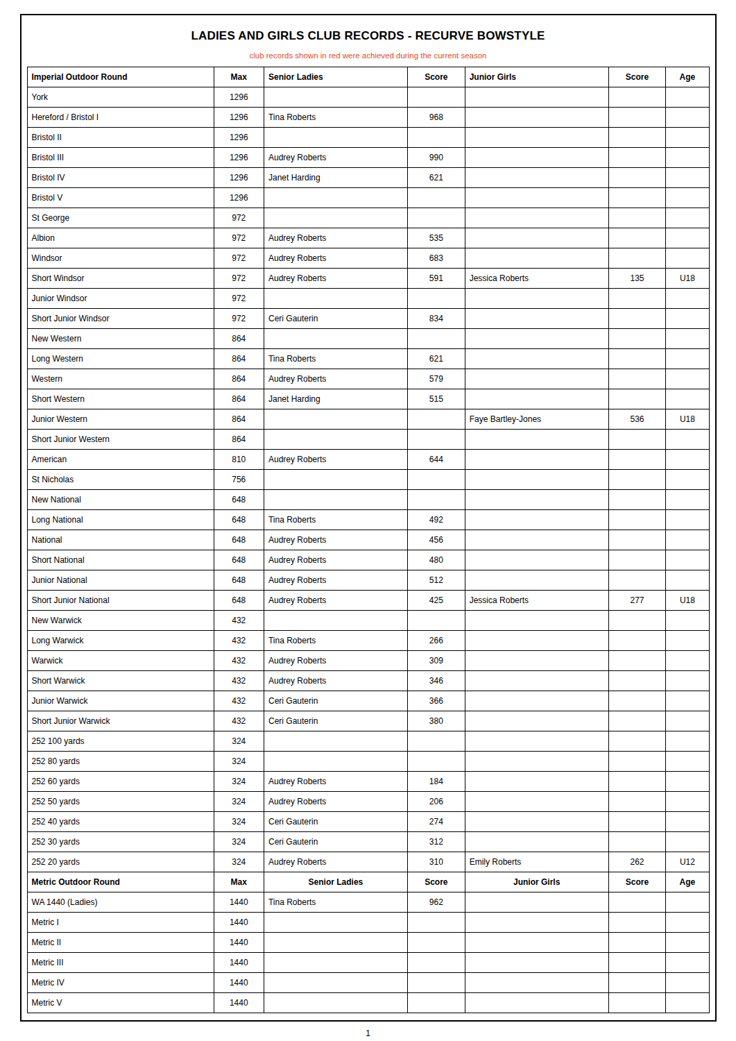LADIES AND GIRLS CLUB RECORDS - RECURVE BOWSTYLE
club records shown in red were achieved during the current season
| Imperial Outdoor Round | Max | Senior Ladies | Score | Junior Girls | Score | Age |
| --- | --- | --- | --- | --- | --- | --- |
| York | 1296 | | | | | |
| Hereford / Bristol I | 1296 | Tina Roberts | 968 | | | |
| Bristol II | 1296 | | | | | |
| Bristol III | 1296 | Audrey Roberts | 990 | | | |
| Bristol IV | 1296 | Janet Harding | 621 | | | |
| Bristol V | 1296 | | | | | |
| St George | 972 | | | | | |
| Albion | 972 | Audrey Roberts | 535 | | | |
| Windsor | 972 | Audrey Roberts | 683 | | | |
| Short Windsor | 972 | Audrey Roberts | 591 | Jessica Roberts | 135 | U18 |
| Junior Windsor | 972 | | | | | |
| Short Junior Windsor | 972 | Ceri Gauterin | 834 | | | |
| New Western | 864 | | | | | |
| Long Western | 864 | Tina Roberts | 621 | | | |
| Western | 864 | Audrey Roberts | 579 | | | |
| Short Western | 864 | Janet Harding | 515 | | | |
| Junior Western | 864 | | | Faye Bartley-Jones | 536 | U18 |
| Short Junior Western | 864 | | | | | |
| American | 810 | Audrey Roberts | 644 | | | |
| St Nicholas | 756 | | | | | |
| New National | 648 | | | | | |
| Long National | 648 | Tina Roberts | 492 | | | |
| National | 648 | Audrey Roberts | 456 | | | |
| Short National | 648 | Audrey Roberts | 480 | | | |
| Junior National | 648 | Audrey Roberts | 512 | | | |
| Short Junior National | 648 | Audrey Roberts | 425 | Jessica Roberts | 277 | U18 |
| New Warwick | 432 | | | | | |
| Long Warwick | 432 | Tina Roberts | 266 | | | |
| Warwick | 432 | Audrey Roberts | 309 | | | |
| Short Warwick | 432 | Audrey Roberts | 346 | | | |
| Junior Warwick | 432 | Ceri Gauterin | 366 | | | |
| Short Junior Warwick | 432 | Ceri Gauterin | 380 | | | |
| 252 100 yards | 324 | | | | | |
| 252 80 yards | 324 | | | | | |
| 252 60 yards | 324 | Audrey Roberts | 184 | | | |
| 252 50 yards | 324 | Audrey Roberts | 206 | | | |
| 252 40 yards | 324 | Ceri Gauterin | 274 | | | |
| 252 30 yards | 324 | Ceri Gauterin | 312 | | | |
| 252 20 yards | 324 | Audrey Roberts | 310 | Emily Roberts | 262 | U12 |
| Metric Outdoor Round | Max | Senior Ladies | Score | Junior Girls | Score | Age |
| WA 1440 (Ladies) | 1440 | Tina Roberts | 962 | | | |
| Metric I | 1440 | | | | | |
| Metric II | 1440 | | | | | |
| Metric III | 1440 | | | | | |
| Metric IV | 1440 | | | | | |
| Metric V | 1440 | | | | | |
1